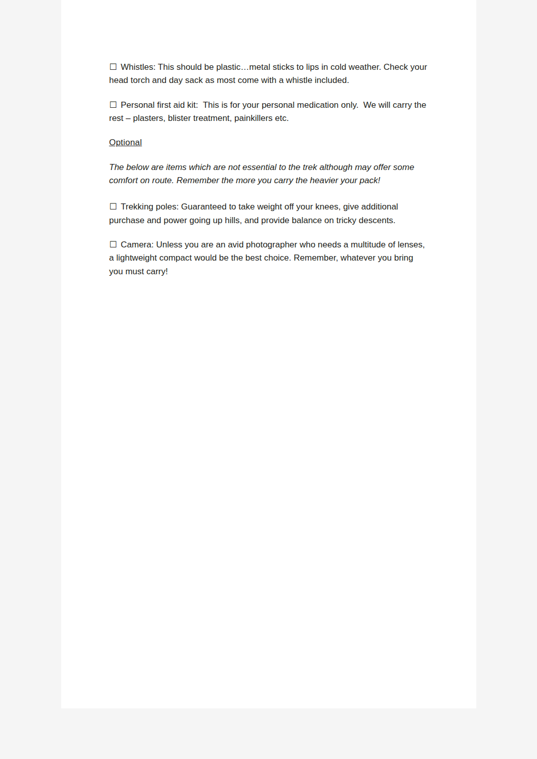Whistles: This should be plastic…metal sticks to lips in cold weather. Check your head torch and day sack as most come with a whistle included.
Personal first aid kit: This is for your personal medication only. We will carry the rest – plasters, blister treatment, painkillers etc.
Optional
The below are items which are not essential to the trek although may offer some comfort on route. Remember the more you carry the heavier your pack!
Trekking poles: Guaranteed to take weight off your knees, give additional purchase and power going up hills, and provide balance on tricky descents.
Camera: Unless you are an avid photographer who needs a multitude of lenses, a lightweight compact would be the best choice. Remember, whatever you bring you must carry!